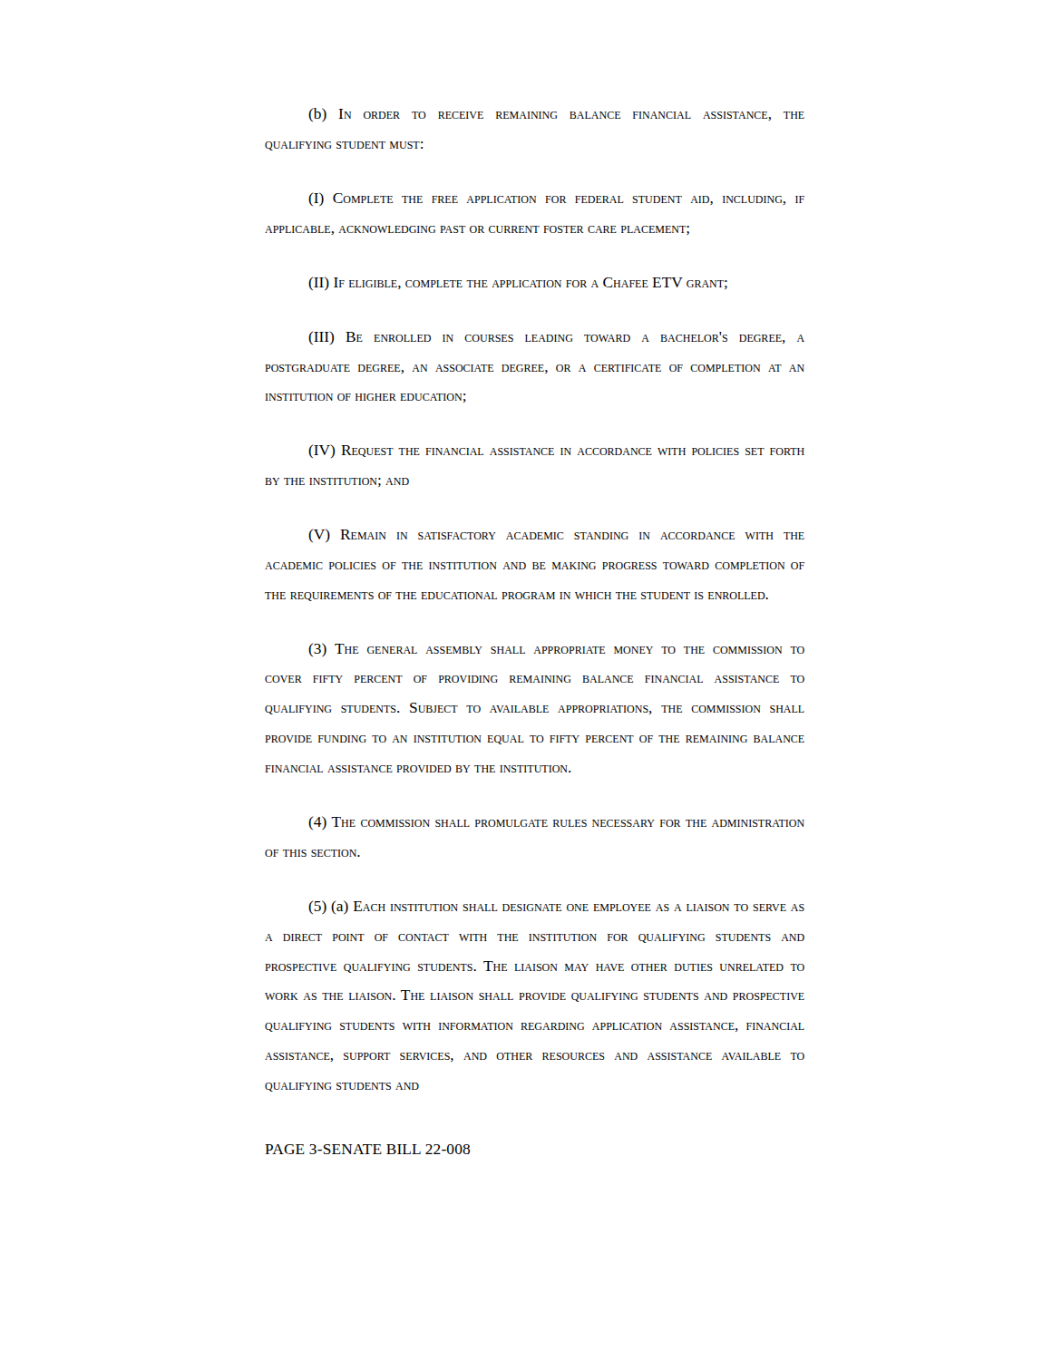(b) In order to receive remaining balance financial assistance, the qualifying student must:
(I) Complete the free application for federal student aid, including, if applicable, acknowledging past or current foster care placement;
(II) If eligible, complete the application for a Chafee ETV grant;
(III) Be enrolled in courses leading toward a bachelor's degree, a postgraduate degree, an associate degree, or a certificate of completion at an institution of higher education;
(IV) Request the financial assistance in accordance with policies set forth by the institution; and
(V) Remain in satisfactory academic standing in accordance with the academic policies of the institution and be making progress toward completion of the requirements of the educational program in which the student is enrolled.
(3) The general assembly shall appropriate money to the commission to cover fifty percent of providing remaining balance financial assistance to qualifying students. Subject to available appropriations, the commission shall provide funding to an institution equal to fifty percent of the remaining balance financial assistance provided by the institution.
(4) The commission shall promulgate rules necessary for the administration of this section.
(5) (a) Each institution shall designate one employee as a liaison to serve as a direct point of contact with the institution for qualifying students and prospective qualifying students. The liaison may have other duties unrelated to work as the liaison. The liaison shall provide qualifying students and prospective qualifying students with information regarding application assistance, financial assistance, support services, and other resources and assistance available to qualifying students and
PAGE 3-SENATE BILL 22-008